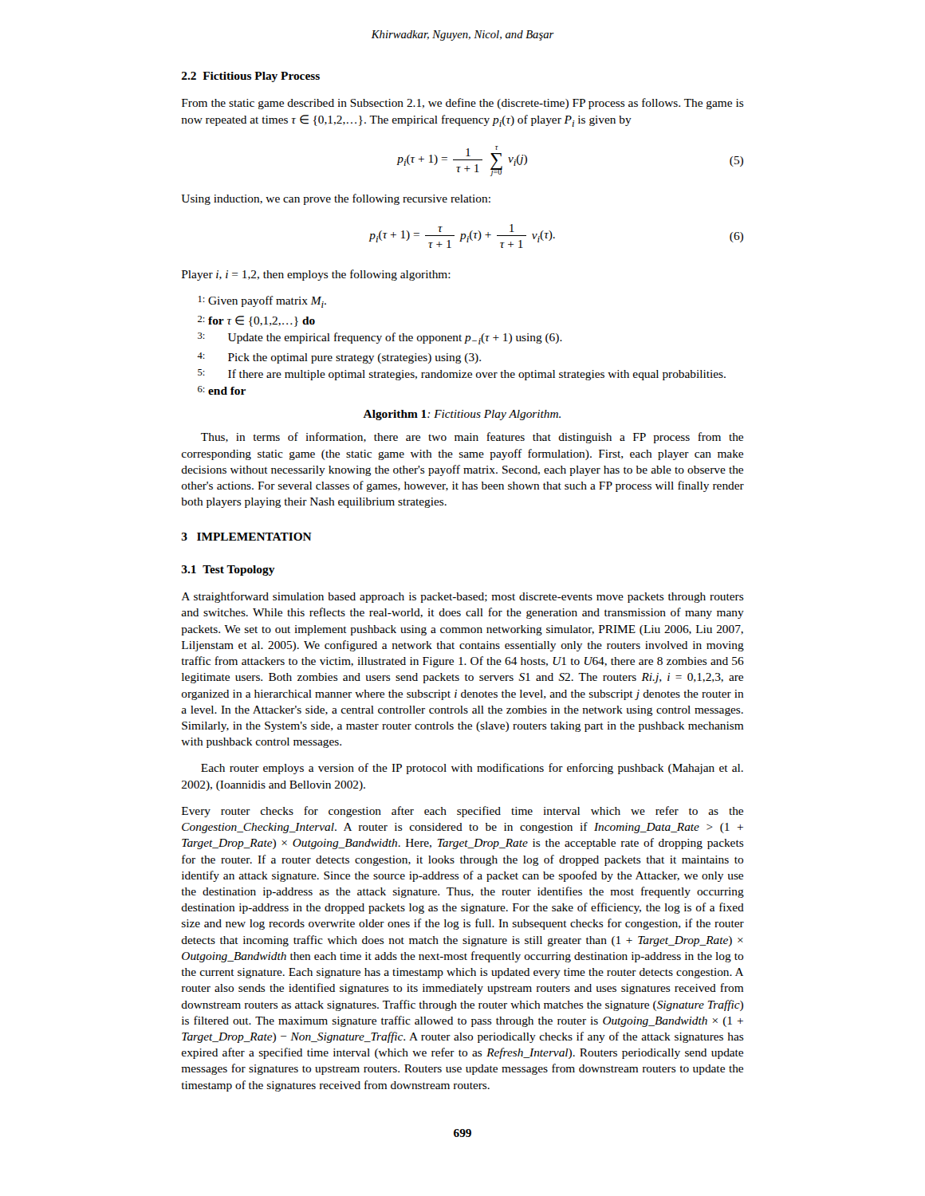Khirwadkar, Nguyen, Nicol, and Başar
2.2 Fictitious Play Process
From the static game described in Subsection 2.1, we define the (discrete-time) FP process as follows. The game is now repeated at times τ ∈ {0,1,2,…}. The empirical frequency pi(τ) of player Pi is given by
pi(τ + 1) = 1 τ + 1 τ∑j=0 vi(j) (5)
Using induction, we can prove the following recursive relation:
pi(τ + 1) = ττ + 1 pi(τ) + 1 τ + 1 vi(τ). (6)
Player i, i = 1,2, then employs the following algorithm:
Given payoff matrix Mi.
for τ ∈ {0,1,2,…} do
Update the empirical frequency of the opponent p−i(τ + 1) using (6).
Pick the optimal pure strategy (strategies) using (3).
If there are multiple optimal strategies, randomize over the optimal strategies with equal probabilities.
end for
Algorithm 1: Fictitious Play Algorithm.
Thus, in terms of information, there are two main features that distinguish a FP process from the corresponding static game (the static game with the same payoff formulation). First, each player can make decisions without necessarily knowing the other's payoff matrix. Second, each player has to be able to observe the other's actions. For several classes of games, however, it has been shown that such a FP process will finally render both players playing their Nash equilibrium strategies.
3 IMPLEMENTATION
3.1 Test Topology
A straightforward simulation based approach is packet-based; most discrete-events move packets through routers and switches. While this reflects the real-world, it does call for the generation and transmission of many many packets. We set to out implement pushback using a common networking simulator, PRIME (Liu 2006, Liu 2007, Liljenstam et al. 2005). We configured a network that contains essentially only the routers involved in moving traffic from attackers to the victim, illustrated in Figure 1. Of the 64 hosts, U1 to U64, there are 8 zombies and 56 legitimate users. Both zombies and users send packets to servers S1 and S2. The routers Ri.j, i = 0,1,2,3, are organized in a hierarchical manner where the subscript i denotes the level, and the subscript j denotes the router in a level. In the Attacker's side, a central controller controls all the zombies in the network using control messages. Similarly, in the System's side, a master router controls the (slave) routers taking part in the pushback mechanism with pushback control messages.
Each router employs a version of the IP protocol with modifications for enforcing pushback (Mahajan et al. 2002), (Ioannidis and Bellovin 2002).
Every router checks for congestion after each specified time interval which we refer to as the Congestion_Checking_Interval. A router is considered to be in congestion if Incoming_Data_Rate > (1 + Target_Drop_Rate) × Outgoing_Bandwidth. Here, Target_Drop_Rate is the acceptable rate of dropping packets for the router. If a router detects congestion, it looks through the log of dropped packets that it maintains to identify an attack signature. Since the source ip-address of a packet can be spoofed by the Attacker, we only use the destination ip-address as the attack signature. Thus, the router identifies the most frequently occurring destination ip-address in the dropped packets log as the signature. For the sake of efficiency, the log is of a fixed size and new log records overwrite older ones if the log is full. In subsequent checks for congestion, if the router detects that incoming traffic which does not match the signature is still greater than (1 + Target_Drop_Rate) × Outgoing_Bandwidth then each time it adds the next-most frequently occurring destination ip-address in the log to the current signature. Each signature has a timestamp which is updated every time the router detects congestion. A router also sends the identified signatures to its immediately upstream routers and uses signatures received from downstream routers as attack signatures. Traffic through the router which matches the signature (Signature Traffic) is filtered out. The maximum signature traffic allowed to pass through the router is Outgoing_Bandwidth × (1 + Target_Drop_Rate) − Non_Signature_Traffic. A router also periodically checks if any of the attack signatures has expired after a specified time interval (which we refer to as Refresh_Interval). Routers periodically send update messages for signatures to upstream routers. Routers use update messages from downstream routers to update the timestamp of the signatures received from downstream routers.
699